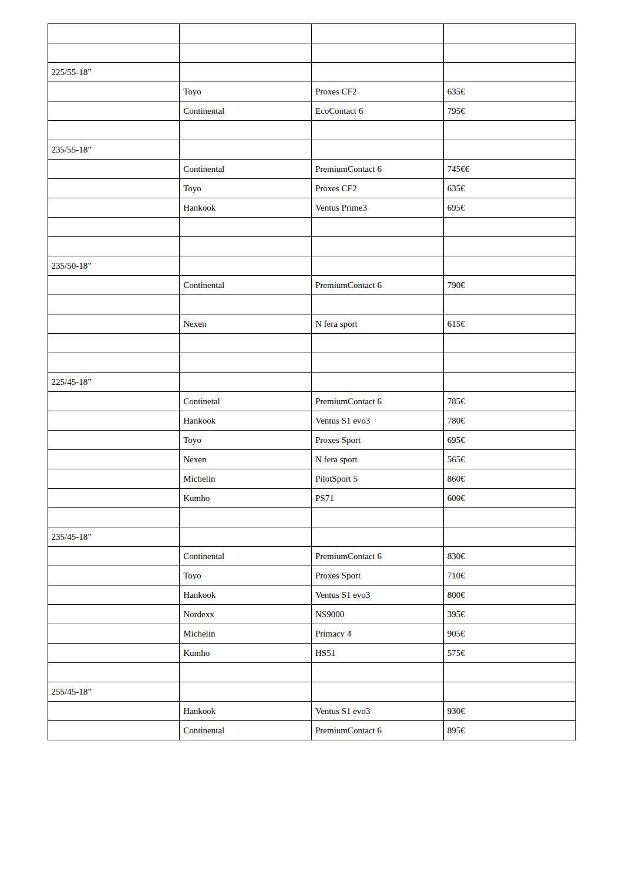| 225/55-18” | | | |
| | Toyo | Proxes CF2 | 635€ |
| | Continental | EcoContact 6 | 795€ |
| 235/55-18” | | | |
| | Continental | PremiumContact 6 | 745€€ |
| | Toyo | Proxes CF2 | 635€ |
| | Hankook | Ventus Prime3 | 695€ |
| 235/50-18” | | | |
| | Continental | PremiumContact 6 | 790€ |
| | Nexen | N fera sport | 615€ |
| 225/45-18” | | | |
| | Continetal | PremiumContact 6 | 785€ |
| | Hankook | Ventus S1 evo3 | 780€ |
| | Toyo | Proxes Sport | 695€ |
| | Nexen | N fera sport | 565€ |
| | Michelin | PilotSport 5 | 860€ |
| | Kumho | PS71 | 600€ |
| 235/45-18” | | | |
| | Continental | PremiumContact 6 | 830€ |
| | Toyo | Proxes Sport | 710€ |
| | Hankook | Ventus S1 evo3 | 800€ |
| | Nordexx | NS9000 | 395€ |
| | Michelin | Primacy 4 | 905€ |
| | Kumho | HS51 | 575€ |
| 255/45-18” | | | |
| | Hankook | Ventus S1 evo3 | 930€ |
| | Continental | PremiumContact 6 | 895€ |